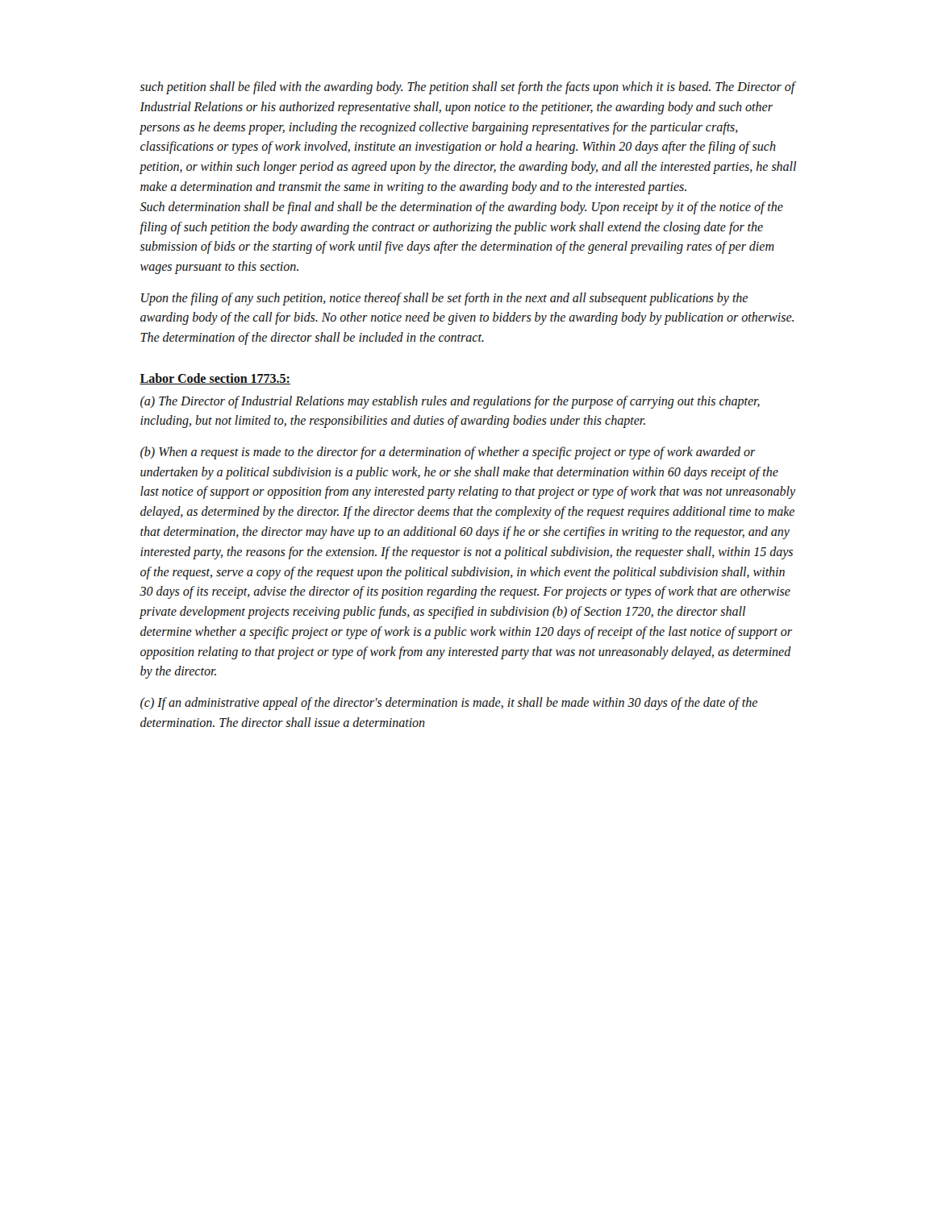such petition shall be filed with the awarding body. The petition shall set forth the facts upon which it is based. The Director of Industrial Relations or his authorized representative shall, upon notice to the petitioner, the awarding body and such other persons as he deems proper, including the recognized collective bargaining representatives for the particular crafts, classifications or types of work involved, institute an investigation or hold a hearing. Within 20 days after the filing of such petition, or within such longer period as agreed upon by the director, the awarding body, and all the interested parties, he shall make a determination and transmit the same in writing to the awarding body and to the interested parties.
Such determination shall be final and shall be the determination of the awarding body. Upon receipt by it of the notice of the filing of such petition the body awarding the contract or authorizing the public work shall extend the closing date for the submission of bids or the starting of work until five days after the determination of the general prevailing rates of per diem wages pursuant to this section.
Upon the filing of any such petition, notice thereof shall be set forth in the next and all subsequent publications by the awarding body of the call for bids. No other notice need be given to bidders by the awarding body by publication or otherwise. The determination of the director shall be included in the contract.
Labor Code section 1773.5:
(a) The Director of Industrial Relations may establish rules and regulations for the purpose of carrying out this chapter, including, but not limited to, the responsibilities and duties of awarding bodies under this chapter.
(b) When a request is made to the director for a determination of whether a specific project or type of work awarded or undertaken by a political subdivision is a public work, he or she shall make that determination within 60 days receipt of the last notice of support or opposition from any interested party relating to that project or type of work that was not unreasonably delayed, as determined by the director. If the director deems that the complexity of the request requires additional time to make that determination, the director may have up to an additional 60 days if he or she certifies in writing to the requestor, and any interested party, the reasons for the extension. If the requestor is not a political subdivision, the requester shall, within 15 days of the request, serve a copy of the request upon the political subdivision, in which event the political subdivision shall, within 30 days of its receipt, advise the director of its position regarding the request. For projects or types of work that are otherwise private development projects receiving public funds, as specified in subdivision (b) of Section 1720, the director shall determine whether a specific project or type of work is a public work within 120 days of receipt of the last notice of support or opposition relating to that project or type of work from any interested party that was not unreasonably delayed, as determined by the director.
(c) If an administrative appeal of the director's determination is made, it shall be made within 30 days of the date of the determination. The director shall issue a determination